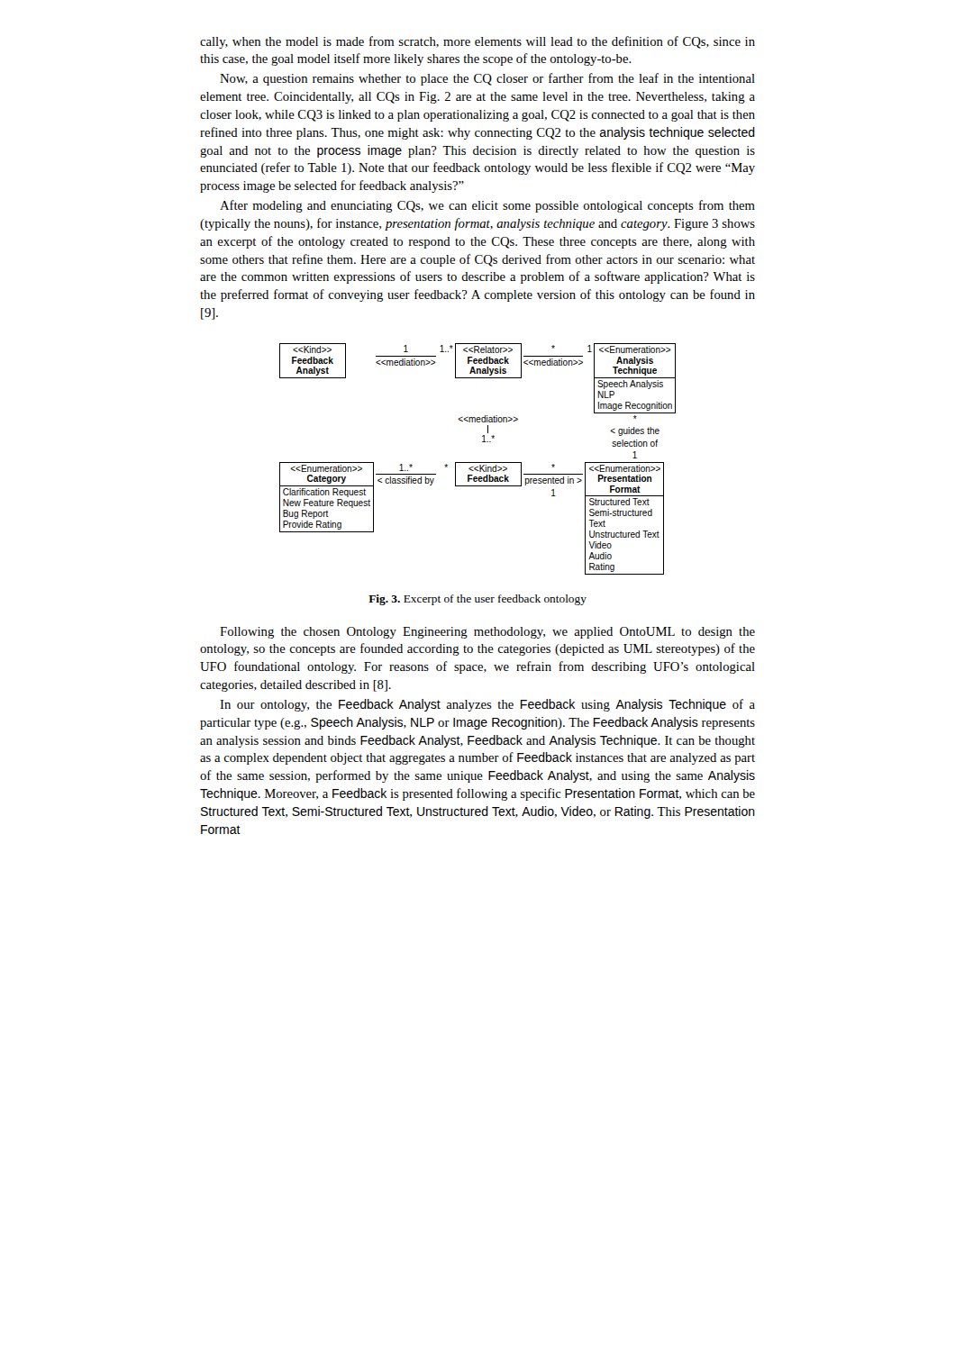cally, when the model is made from scratch, more elements will lead to the definition of CQs, since in this case, the goal model itself more likely shares the scope of the ontology-to-be.
Now, a question remains whether to place the CQ closer or farther from the leaf in the intentional element tree. Coincidentally, all CQs in Fig. 2 are at the same level in the tree. Nevertheless, taking a closer look, while CQ3 is linked to a plan operationalizing a goal, CQ2 is connected to a goal that is then refined into three plans. Thus, one might ask: why connecting CQ2 to the analysis technique selected goal and not to the process image plan? This decision is directly related to how the question is enunciated (refer to Table 1). Note that our feedback ontology would be less flexible if CQ2 were “May process image be selected for feedback analysis?”
After modeling and enunciating CQs, we can elicit some possible ontological concepts from them (typically the nouns), for instance, presentation format, analysis technique and category. Figure 3 shows an excerpt of the ontology created to respond to the CQs. These three concepts are there, along with some others that refine them. Here are a couple of CQs derived from other actors in our scenario: what are the common written expressions of users to describe a problem of a software application? What is the preferred format of conveying user feedback? A complete version of this ontology can be found in [9].
| <<Kind>> Feedback Analyst | 1 <<mediation>> | 1..* | <<Relator>> Feedback Analysis | * <<mediation>> | 1 | <<Enumeration>> Analysis Technique Speech Analysis NLP Image Recognition |
| | <<mediation>> 1..* | | * < guides the selection of 1 |
| <<Enumeration>> Category Clarification Request New Feature Request Bug Report Provide Rating | 1..* < classified by | * | <<Kind>> Feedback | * presented in > 1 | <<Enumeration>> Presentation Format Structured Text Semi-structured Text Unstructured Text Video Audio Rating |
Fig. 3. Excerpt of the user feedback ontology
Following the chosen Ontology Engineering methodology, we applied OntoUML to design the ontology, so the concepts are founded according to the categories (depicted as UML stereotypes) of the UFO foundational ontology. For reasons of space, we refrain from describing UFO’s ontological categories, detailed described in [8].
In our ontology, the Feedback Analyst analyzes the Feedback using Analysis Technique of a particular type (e.g., Speech Analysis, NLP or Image Recognition). The Feedback Analysis represents an analysis session and binds Feedback Analyst, Feedback and Analysis Technique. It can be thought as a complex dependent object that aggregates a number of Feedback instances that are analyzed as part of the same session, performed by the same unique Feedback Analyst, and using the same Analysis Technique. Moreover, a Feedback is presented following a specific Presentation Format, which can be Structured Text, Semi-Structured Text, Unstructured Text, Audio, Video, or Rating. This Presentation Format